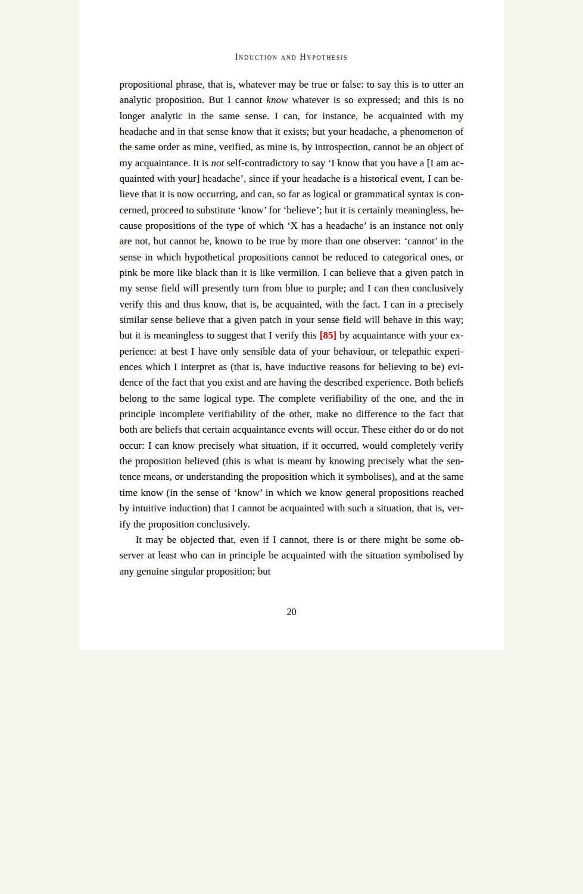Induction and Hypothesis
propositional phrase, that is, whatever may be true or false: to say this is to utter an analytic proposition. But I cannot know whatever is so expressed; and this is no longer analytic in the same sense. I can, for instance, be acquainted with my headache and in that sense know that it exists; but your headache, a phenomenon of the same order as mine, verified, as mine is, by introspection, cannot be an object of my acquaintance. It is not self-contradictory to say ‘I know that you have a [I am acquainted with your] headache’, since if your headache is a historical event, I can believe that it is now occurring, and can, so far as logical or grammatical syntax is concerned, proceed to substitute ‘know’ for ‘believe’; but it is certainly meaningless, because propositions of the type of which ‘X has a headache’ is an instance not only are not, but cannot be, known to be true by more than one observer: ‘cannot’ in the sense in which hypothetical propositions cannot be reduced to categorical ones, or pink be more like black than it is like vermilion. I can believe that a given patch in my sense field will presently turn from blue to purple; and I can then conclusively verify this and thus know, that is, be acquainted, with the fact. I can in a precisely similar sense believe that a given patch in your sense field will behave in this way; but it is meaningless to suggest that I verify this [85] by acquaintance with your experience: at best I have only sensible data of your behaviour, or telepathic experiences which I interpret as (that is, have inductive reasons for believing to be) evidence of the fact that you exist and are having the described experience. Both beliefs belong to the same logical type. The complete verifiability of the one, and the in principle incomplete verifiability of the other, make no difference to the fact that both are beliefs that certain acquaintance events will occur. These either do or do not occur: I can know precisely what situation, if it occurred, would completely verify the proposition believed (this is what is meant by knowing precisely what the sentence means, or understanding the proposition which it symbolises), and at the same time know (in the sense of ‘know’ in which we know general propositions reached by intuitive induction) that I cannot be acquainted with such a situation, that is, verify the proposition conclusively.
It may be objected that, even if I cannot, there is or there might be some observer at least who can in principle be acquainted with the situation symbolised by any genuine singular proposition; but
20